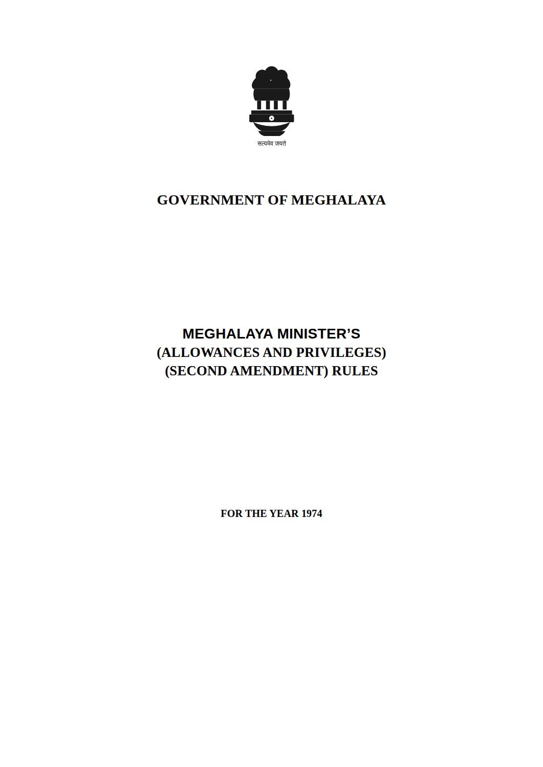सत्यमेव जयते
GOVERNMENT OF MEGHALAYA
MEGHALAYA MINISTER’S
(ALLOWANCES AND PRIVILEGES)
(SECOND AMENDMENT) RULES
FOR THE YEAR 1974